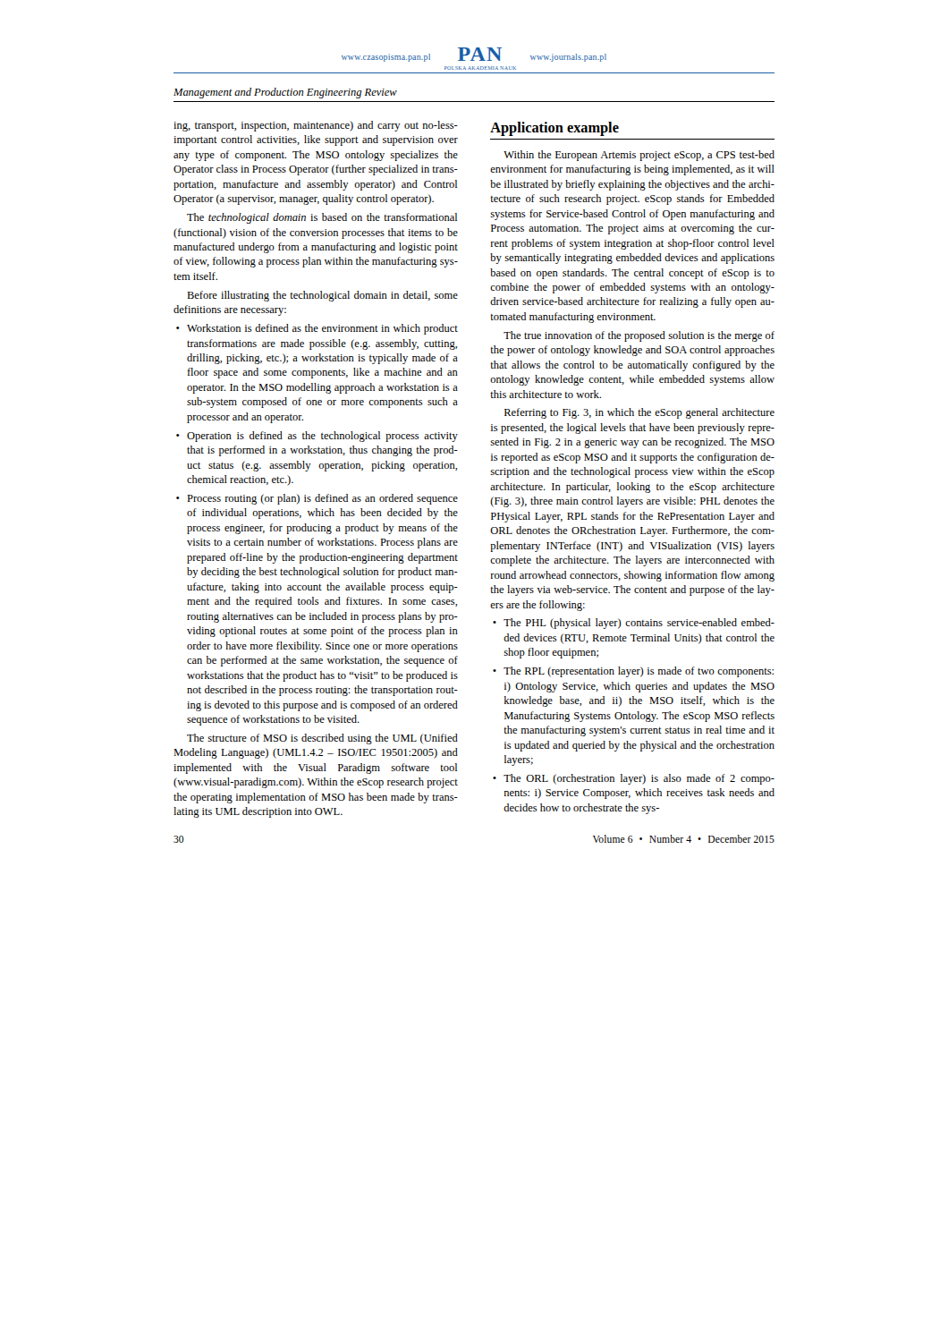www.czasopisma.pan.pl PAN POLSKA AKADEMIA NAUK www.journals.pan.pl
Management and Production Engineering Review
ing, transport, inspection, maintenance) and carry out no-less-important control activities, like support and supervision over any type of component. The MSO ontology specializes the Operator class in Process Operator (further specialized in transportation, manufacture and assembly operator) and Control Operator (a supervisor, manager, quality control operator).
The technological domain is based on the transformational (functional) vision of the conversion processes that items to be manufactured undergo from a manufacturing and logistic point of view, following a process plan within the manufacturing system itself.
Before illustrating the technological domain in detail, some definitions are necessary:
Workstation is defined as the environment in which product transformations are made possible (e.g. assembly, cutting, drilling, picking, etc.); a workstation is typically made of a floor space and some components, like a machine and an operator. In the MSO modelling approach a workstation is a sub-system composed of one or more components such a processor and an operator.
Operation is defined as the technological process activity that is performed in a workstation, thus changing the product status (e.g. assembly operation, picking operation, chemical reaction, etc.).
Process routing (or plan) is defined as an ordered sequence of individual operations, which has been decided by the process engineer, for producing a product by means of the visits to a certain number of workstations. Process plans are prepared off-line by the production-engineering department by deciding the best technological solution for product manufacture, taking into account the available process equipment and the required tools and fixtures. In some cases, routing alternatives can be included in process plans by providing optional routes at some point of the process plan in order to have more flexibility. Since one or more operations can be performed at the same workstation, the sequence of workstations that the product has to “visit” to be produced is not described in the process routing: the transportation routing is devoted to this purpose and is composed of an ordered sequence of workstations to be visited.
The structure of MSO is described using the UML (Unified Modeling Language) (UML1.4.2 – ISO/IEC 19501:2005) and implemented with the Visual Paradigm software tool (www.visual-paradigm.com). Within the eScop research project the operating implementation of MSO has been made by translating its UML description into OWL.
Application example
Within the European Artemis project eScop, a CPS test-bed environment for manufacturing is being implemented, as it will be illustrated by briefly explaining the objectives and the architecture of such research project. eScop stands for Embedded systems for Service-based Control of Open manufacturing and Process automation. The project aims at overcoming the current problems of system integration at shop-floor control level by semantically integrating embedded devices and applications based on open standards. The central concept of eScop is to combine the power of embedded systems with an ontology-driven service-based architecture for realizing a fully open automated manufacturing environment.
The true innovation of the proposed solution is the merge of the power of ontology knowledge and SOA control approaches that allows the control to be automatically configured by the ontology knowledge content, while embedded systems allow this architecture to work.
Referring to Fig. 3, in which the eScop general architecture is presented, the logical levels that have been previously represented in Fig. 2 in a generic way can be recognized. The MSO is reported as eScop MSO and it supports the configuration description and the technological process view within the eScop architecture. In particular, looking to the eScop architecture (Fig. 3), three main control layers are visible: PHL denotes the PHysical Layer, RPL stands for the RePresentation Layer and ORL denotes the ORchestration Layer. Furthermore, the complementary INTerface (INT) and VISualization (VIS) layers complete the architecture. The layers are interconnected with round arrowhead connectors, showing information flow among the layers via web-service. The content and purpose of the layers are the following:
The PHL (physical layer) contains service-enabled embedded devices (RTU, Remote Terminal Units) that control the shop floor equipmen;
The RPL (representation layer) is made of two components: i) Ontology Service, which queries and updates the MSO knowledge base, and ii) the MSO itself, which is the Manufacturing Systems Ontology. The eScop MSO reflects the manufacturing system's current status in real time and it is updated and queried by the physical and the orchestration layers;
The ORL (orchestration layer) is also made of 2 components: i) Service Composer, which receives task needs and decides how to orchestrate the sys-
30 Volume 6 • Number 4 • December 2015